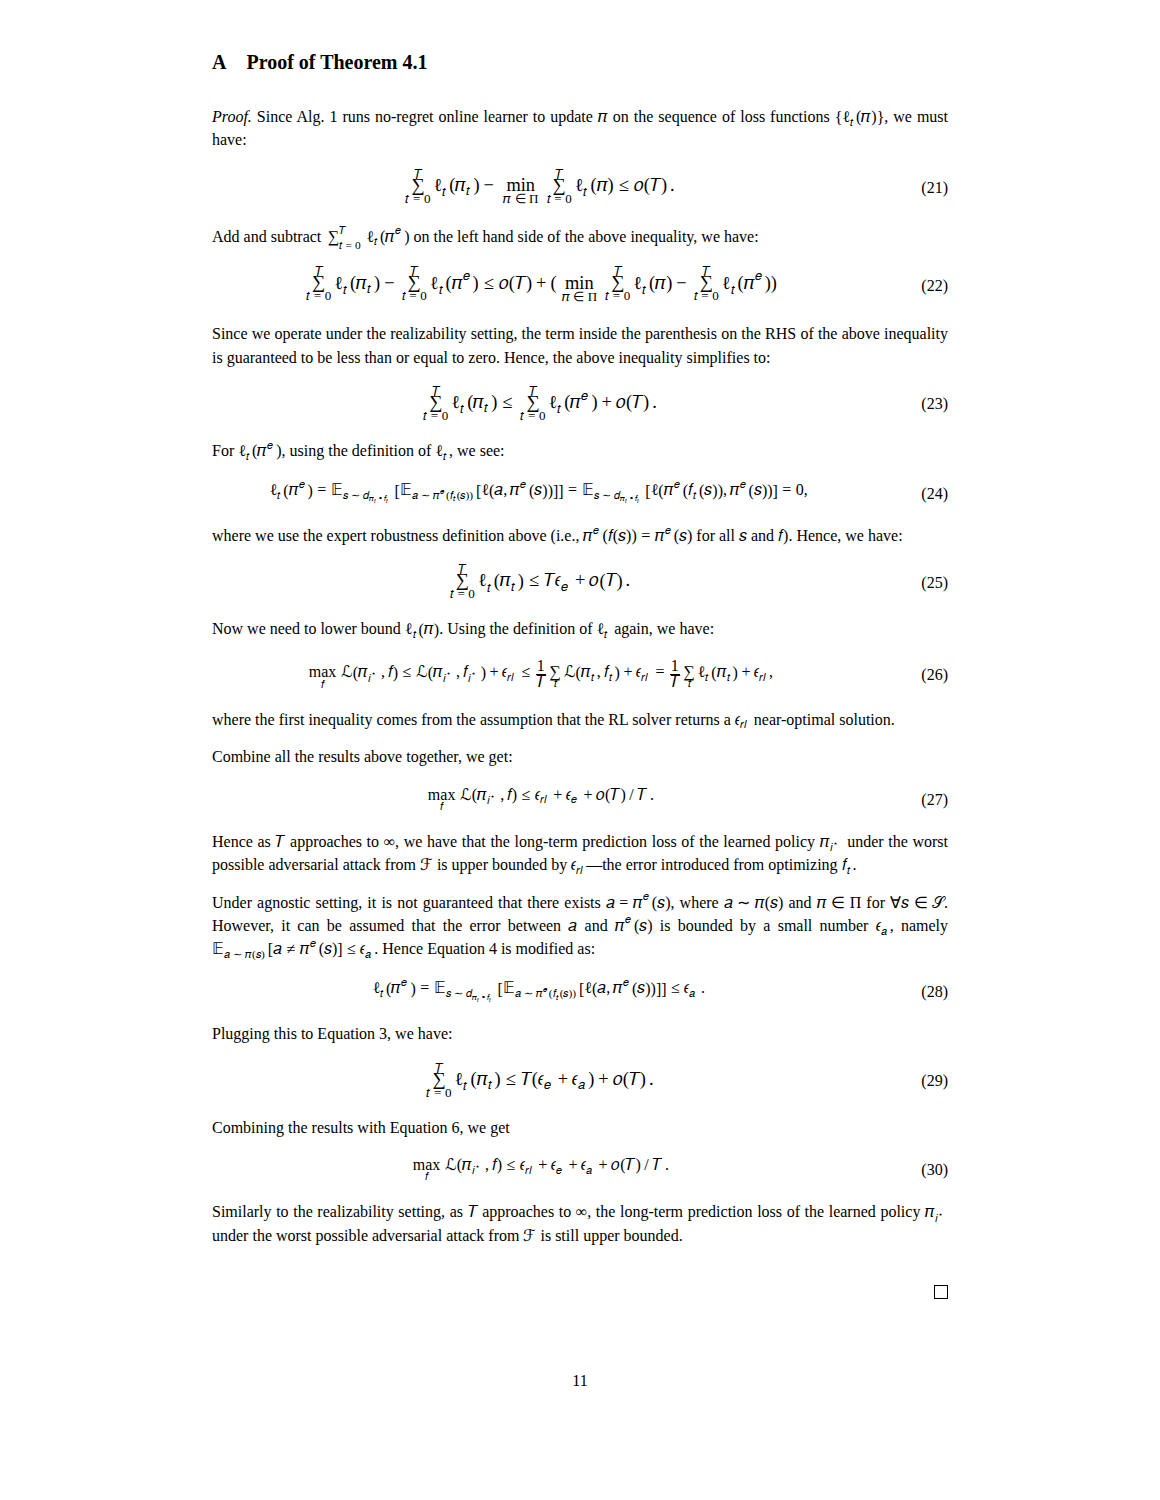A Proof of Theorem 4.1
Proof. Since Alg. 1 runs no-regret online learner to update π on the sequence of loss functions {ℓt(π)}, we must have:
∑t=0T ℓt(πt) − minπ∈Π ∑t=0T ℓt(π) ≤ o(T).
(21)
Add and subtract ∑t=0Tℓt(πe) on the left hand side of the above inequality, we have:
∑t=0T ℓt(πt) − ∑t=0T ℓt(πe) ≤ o(T) + ( minπ∈Π ∑t=0T ℓt(π) − ∑t=0T ℓt(πe) )
(22)
Since we operate under the realizability setting, the term inside the parenthesis on the RHS of the above inequality is guaranteed to be less than or equal to zero. Hence, the above inequality simplifies to:
∑t=0T ℓt(πt) ≤ ∑t=0T ℓt(πe) + o(T).
(23)
For ℓt(πe), using the definition of ℓt, we see:
ℓt(πe) = 𝔼s∼dπt∘ft [ 𝔼a∼πe(ft(s)) [ℓ(a,πe(s))] ] = 𝔼s∼dπt∘ft [ℓ(πe(ft(s)),πe(s))] =0,
(24)
where we use the expert robustness definition above (i.e., πe(f(s))=πe(s) for all s and f). Hence, we have:
∑t=0T ℓt(πt) ≤ Tϵe + o(T).
(25)
Now we need to lower bound ℓt(π). Using the definition of ℓt again, we have:
maxf ℒ(πi⋆,f) ≤ ℒ(πi⋆,fi⋆) +ϵrl ≤ 1T ∑t ℒ(πt,ft) +ϵrl = 1T ∑t ℓt(πt) +ϵrl,
(26)
where the first inequality comes from the assumption that the RL solver returns a ϵrl near-optimal solution.
Combine all the results above together, we get:
maxf ℒ(πi⋆,f) ≤ ϵrl + ϵe + o(T)/T.
(27)
Hence as T approaches to ∞, we have that the long-term prediction loss of the learned policy πi⋆ under the worst possible adversarial attack from ℱ is upper bounded by ϵrl—the error introduced from optimizing ft.
Under agnostic setting, it is not guaranteed that there exists a=πe(s), where a∼π(s) and π∈Π for ∀s∈𝒮. However, it can be assumed that the error between a and πe(s) is bounded by a small number ϵa, namely 𝔼a∼π(s)[a≠πe(s)]≤ϵa. Hence Equation 4 is modified as:
ℓt(πe) = 𝔼s∼dπt∘ft [ 𝔼a∼πe(ft(s)) [ℓ(a,πe(s))] ] ≤ ϵa.
(28)
Plugging this to Equation 3, we have:
∑t=0T ℓt(πt) ≤ T(ϵe+ϵa) + o(T).
(29)
Combining the results with Equation 6, we get
maxf ℒ(πi⋆,f) ≤ ϵrl + ϵe + ϵa + o(T)/T.
(30)
Similarly to the realizability setting, as T approaches to ∞, the long-term prediction loss of the learned policy πi⋆ under the worst possible adversarial attack from ℱ is still upper bounded.
11